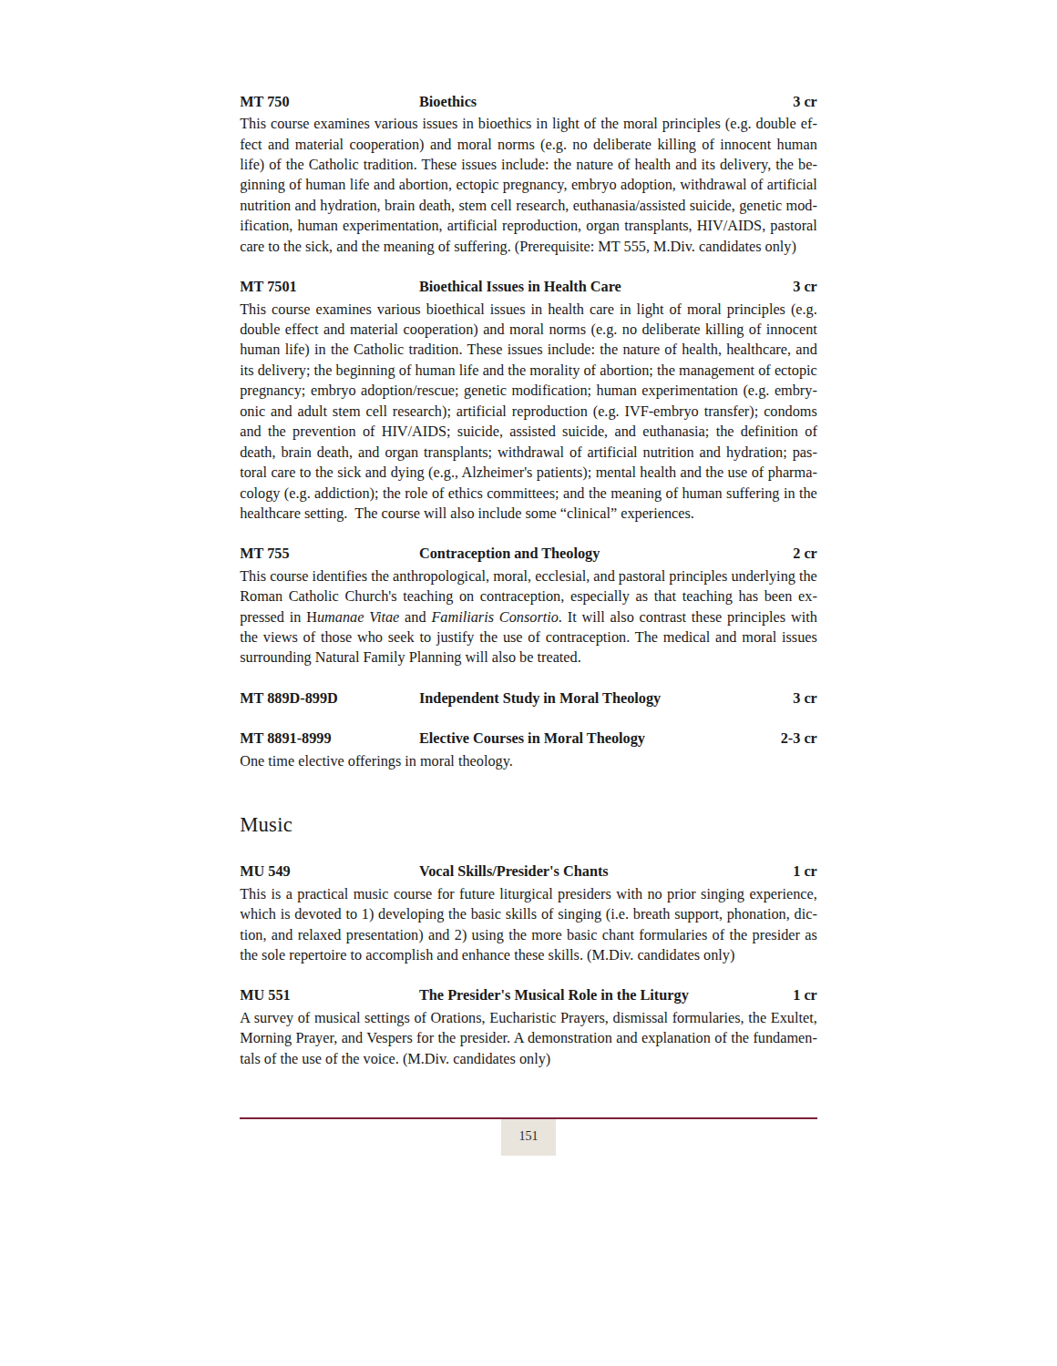MT 750 Bioethics 3 cr
This course examines various issues in bioethics in light of the moral principles (e.g. double effect and material cooperation) and moral norms (e.g. no deliberate killing of innocent human life) of the Catholic tradition. These issues include: the nature of health and its delivery, the beginning of human life and abortion, ectopic pregnancy, embryo adoption, withdrawal of artificial nutrition and hydration, brain death, stem cell research, euthanasia/assisted suicide, genetic modification, human experimentation, artificial reproduction, organ transplants, HIV/AIDS, pastoral care to the sick, and the meaning of suffering. (Prerequisite: MT 555, M.Div. candidates only)
MT 7501 Bioethical Issues in Health Care 3 cr
This course examines various bioethical issues in health care in light of moral principles (e.g. double effect and material cooperation) and moral norms (e.g. no deliberate killing of innocent human life) in the Catholic tradition. These issues include: the nature of health, healthcare, and its delivery; the beginning of human life and the morality of abortion; the management of ectopic pregnancy; embryo adoption/rescue; genetic modification; human experimentation (e.g. embryonic and adult stem cell research); artificial reproduction (e.g. IVF-embryo transfer); condoms and the prevention of HIV/AIDS; suicide, assisted suicide, and euthanasia; the definition of death, brain death, and organ transplants; withdrawal of artificial nutrition and hydration; pastoral care to the sick and dying (e.g., Alzheimer's patients); mental health and the use of pharmacology (e.g. addiction); the role of ethics committees; and the meaning of human suffering in the healthcare setting. The course will also include some “clinical” experiences.
MT 755 Contraception and Theology 2 cr
This course identifies the anthropological, moral, ecclesial, and pastoral principles underlying the Roman Catholic Church's teaching on contraception, especially as that teaching has been expressed in Humanae Vitae and Familiaris Consortio. It will also contrast these principles with the views of those who seek to justify the use of contraception. The medical and moral issues surrounding Natural Family Planning will also be treated.
MT 889D-899D Independent Study in Moral Theology 3 cr
MT 8891-8999 Elective Courses in Moral Theology 2-3 cr
One time elective offerings in moral theology.
Music
MU 549 Vocal Skills/Presider's Chants 1 cr
This is a practical music course for future liturgical presiders with no prior singing experience, which is devoted to 1) developing the basic skills of singing (i.e. breath support, phonation, diction, and relaxed presentation) and 2) using the more basic chant formularies of the presider as the sole repertoire to accomplish and enhance these skills. (M.Div. candidates only)
MU 551 The Presider's Musical Role in the Liturgy 1 cr
A survey of musical settings of Orations, Eucharistic Prayers, dismissal formularies, the Exultet, Morning Prayer, and Vespers for the presider. A demonstration and explanation of the fundamentals of the use of the voice. (M.Div. candidates only)
151